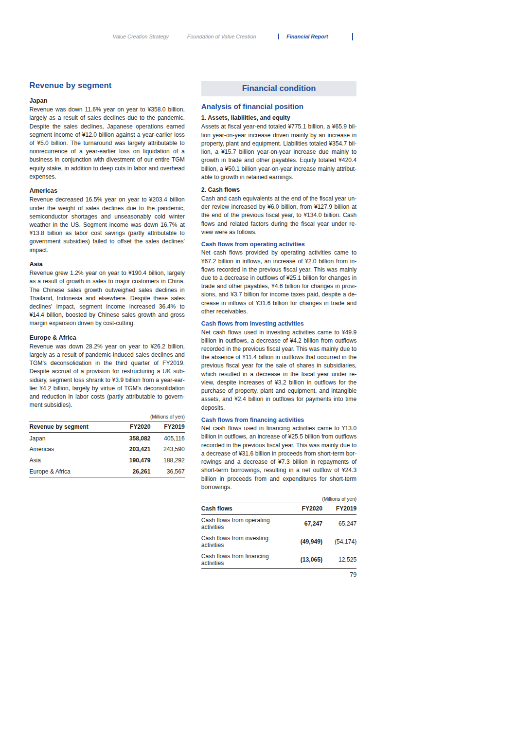Value Creation Strategy Foundation of Value Creation Financial Report
Revenue by segment
Japan
Revenue was down 11.6% year on year to ¥358.0 billion, largely as a result of sales declines due to the pandemic. Despite the sales declines, Japanese operations earned segment income of ¥12.0 billion against a year-earlier loss of ¥5.0 billion. The turnaround was largely attributable to nonrecurrence of a year-earlier loss on liquidation of a business in conjunction with divestment of our entire TGM equity stake, in addition to deep cuts in labor and overhead expenses.
Americas
Revenue decreased 16.5% year on year to ¥203.4 billion under the weight of sales declines due to the pandemic, semiconductor shortages and unseasonably cold winter weather in the US. Segment income was down 16.7% at ¥13.8 billion as labor cost savings (partly attributable to government subsidies) failed to offset the sales declines' impact.
Asia
Revenue grew 1.2% year on year to ¥190.4 billion, largely as a result of growth in sales to major customers in China. The Chinese sales growth outweighed sales declines in Thailand, Indonesia and elsewhere. Despite these sales declines' impact, segment income increased 36.4% to ¥14.4 billion, boosted by Chinese sales growth and gross margin expansion driven by cost-cutting.
Europe & Africa
Revenue was down 28.2% year on year to ¥26.2 billion, largely as a result of pandemic-induced sales declines and TGM's deconsolidation in the third quarter of FY2019. Despite accrual of a provision for restructuring a UK subsidiary, segment loss shrank to ¥3.9 billion from a year-earlier ¥4.2 billion, largely by virtue of TGM's deconsolidation and reduction in labor costs (partly attributable to government subsidies).
(Millions of yen)
| Revenue by segment | FY2020 | FY2019 |
| --- | --- | --- |
| Japan | 358,082 | 405,116 |
| Americas | 203,421 | 243,590 |
| Asia | 190,479 | 188,292 |
| Europe & Africa | 26,261 | 36,567 |
Financial condition
Analysis of financial position
1. Assets, liabilities, and equity
Assets at fiscal year-end totaled ¥775.1 billion, a ¥65.9 billion year-on-year increase driven mainly by an increase in property, plant and equipment. Liabilities totaled ¥354.7 billion, a ¥15.7 billion year-on-year increase due mainly to growth in trade and other payables. Equity totaled ¥420.4 billion, a ¥50.1 billion year-on-year increase mainly attributable to growth in retained earnings.
2. Cash flows
Cash and cash equivalents at the end of the fiscal year under review increased by ¥6.0 billion, from ¥127.9 billion at the end of the previous fiscal year, to ¥134.0 billion. Cash flows and related factors during the fiscal year under review were as follows.
Cash flows from operating activities
Net cash flows provided by operating activities came to ¥67.2 billion in inflows, an increase of ¥2.0 billion from inflows recorded in the previous fiscal year. This was mainly due to a decrease in outflows of ¥25.1 billion for changes in trade and other payables, ¥4.6 billion for changes in provisions, and ¥3.7 billion for income taxes paid, despite a decrease in inflows of ¥31.6 billion for changes in trade and other receivables.
Cash flows from investing activities
Net cash flows used in investing activities came to ¥49.9 billion in outflows, a decrease of ¥4.2 billion from outflows recorded in the previous fiscal year. This was mainly due to the absence of ¥11.4 billion in outflows that occurred in the previous fiscal year for the sale of shares in subsidiaries, which resulted in a decrease in the fiscal year under review, despite increases of ¥3.2 billion in outflows for the purchase of property, plant and equipment, and intangible assets, and ¥2.4 billion in outflows for payments into time deposits.
Cash flows from financing activities
Net cash flows used in financing activities came to ¥13.0 billion in outflows, an increase of ¥25.5 billion from outflows recorded in the previous fiscal year. This was mainly due to a decrease of ¥31.6 billion in proceeds from short-term borrowings and a decrease of ¥7.3 billion in repayments of short-term borrowings, resulting in a net outflow of ¥24.3 billion in proceeds from and expenditures for short-term borrowings.
(Millions of yen)
| Cash flows | FY2020 | FY2019 |
| --- | --- | --- |
| Cash flows from operating activities | 67,247 | 65,247 |
| Cash flows from investing activities | (49,949) | (54,174) |
| Cash flows from financing activities | (13,065) | 12,525 |
79